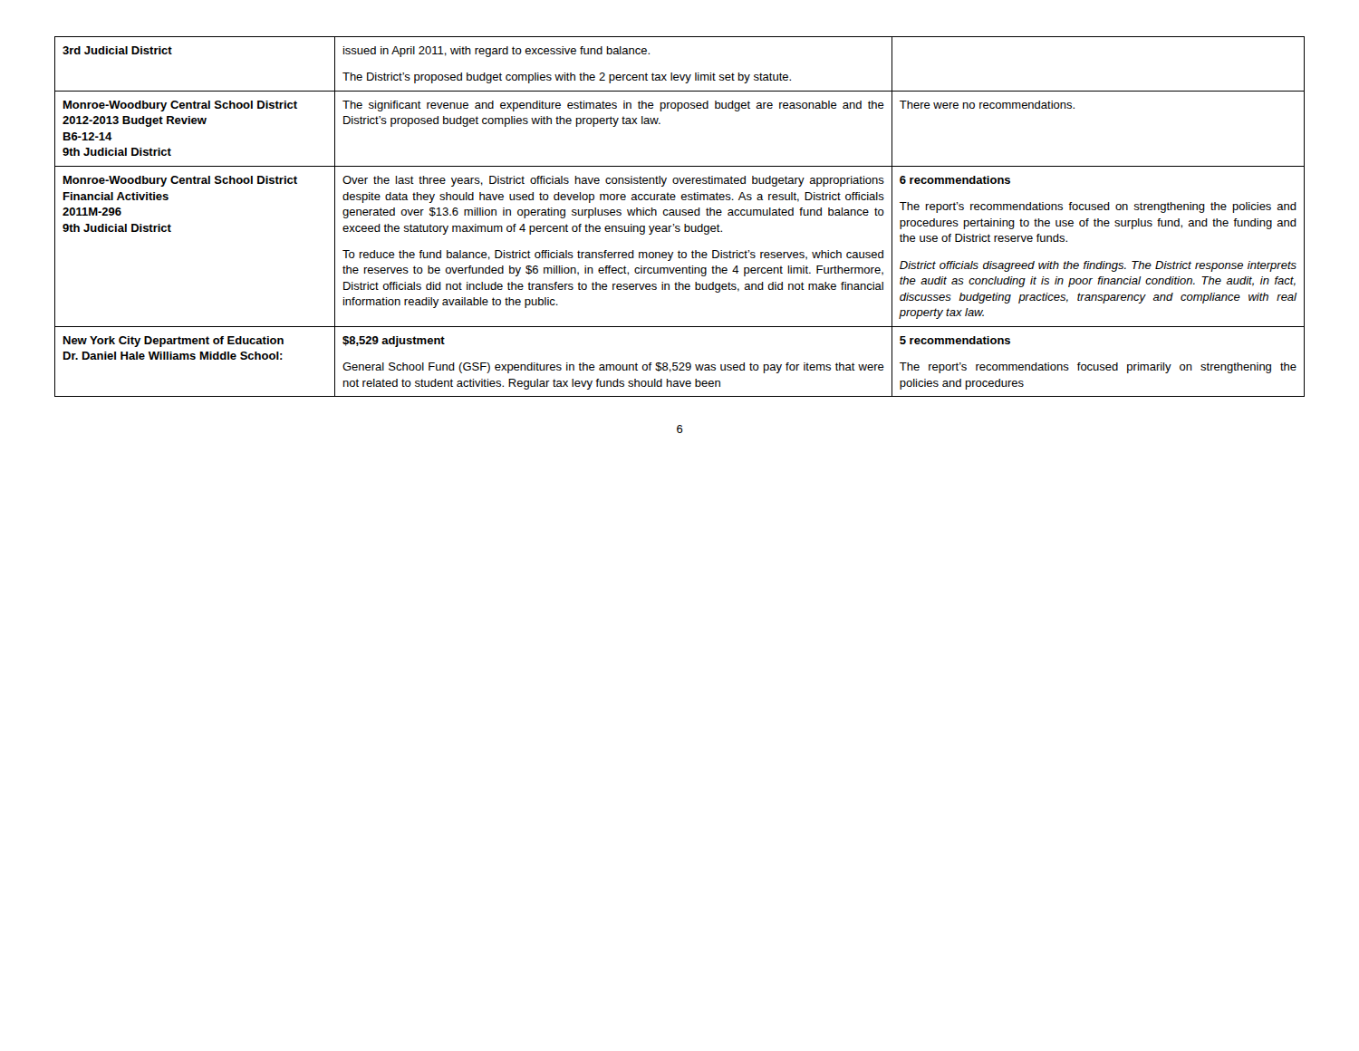| 3rd Judicial District | issued in April 2011, with regard to excessive fund balance. The District’s proposed budget complies with the 2 percent tax levy limit set by statute. | |
| Monroe-Woodbury Central School District 2012-2013 Budget Review B6-12-14 9th Judicial District | The significant revenue and expenditure estimates in the proposed budget are reasonable and the District’s proposed budget complies with the property tax law. | There were no recommendations. |
| Monroe-Woodbury Central School District Financial Activities 2011M-296 9th Judicial District | Over the last three years, District officials have consistently overestimated budgetary appropriations despite data they should have used to develop more accurate estimates. As a result, District officials generated over $13.6 million in operating surpluses which caused the accumulated fund balance to exceed the statutory maximum of 4 percent of the ensuing year’s budget. To reduce the fund balance, District officials transferred money to the District’s reserves, which caused the reserves to be overfunded by $6 million, in effect, circumventing the 4 percent limit. Furthermore, District officials did not include the transfers to the reserves in the budgets, and did not make financial information readily available to the public. | 6 recommendations The report’s recommendations focused on strengthening the policies and procedures pertaining to the use of the surplus fund, and the funding and the use of District reserve funds. District officials disagreed with the findings. The District response interprets the audit as concluding it is in poor financial condition. The audit, in fact, discusses budgeting practices, transparency and compliance with real property tax law. |
| New York City Department of Education Dr. Daniel Hale Williams Middle School: | $8,529 adjustment General School Fund (GSF) expenditures in the amount of $8,529 was used to pay for items that were not related to student activities. Regular tax levy funds should have been | 5 recommendations The report’s recommendations focused primarily on strengthening the policies and procedures |
6